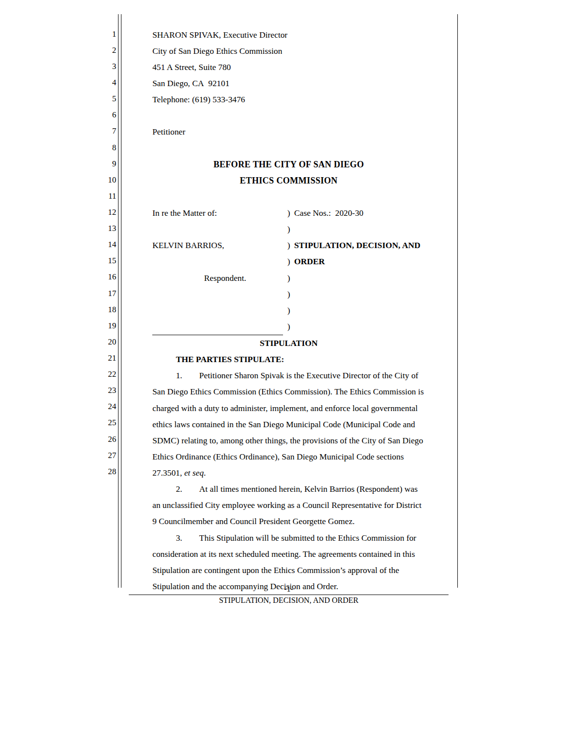1
2
3
4
5
6
7
8
9
10
11
12
13
14
15
16
17
18
19
20
21
22
23
24
25
26
27
28
SHARON SPIVAK, Executive Director
City of San Diego Ethics Commission
451 A Street, Suite 780
San Diego, CA 92101
Telephone: (619) 533-3476
Petitioner
BEFORE THE CITY OF SAN DIEGO
ETHICS COMMISSION
| In re the Matter of: | ) | Case Nos.: 2020-30 |
| | ) | |
| KELVIN BARRIOS, | ) | STIPULATION, DECISION, AND |
| | ) | ORDER |
| Respondent. | ) | |
| | ) | |
| | ) | |
| | ) | |
STIPULATION
THE PARTIES STIPULATE:
1.  Petitioner Sharon Spivak is the Executive Director of the City of San Diego Ethics Commission (Ethics Commission). The Ethics Commission is charged with a duty to administer, implement, and enforce local governmental ethics laws contained in the San Diego Municipal Code (Municipal Code and SDMC) relating to, among other things, the provisions of the City of San Diego Ethics Ordinance (Ethics Ordinance), San Diego Municipal Code sections 27.3501, et seq.
2.  At all times mentioned herein, Kelvin Barrios (Respondent) was an unclassified City employee working as a Council Representative for District 9 Councilmember and Council President Georgette Gomez.
3.  This Stipulation will be submitted to the Ethics Commission for consideration at its next scheduled meeting. The agreements contained in this Stipulation are contingent upon the Ethics Commission’s approval of the Stipulation and the accompanying Decision and Order.
-1-
STIPULATION, DECISION, AND ORDER